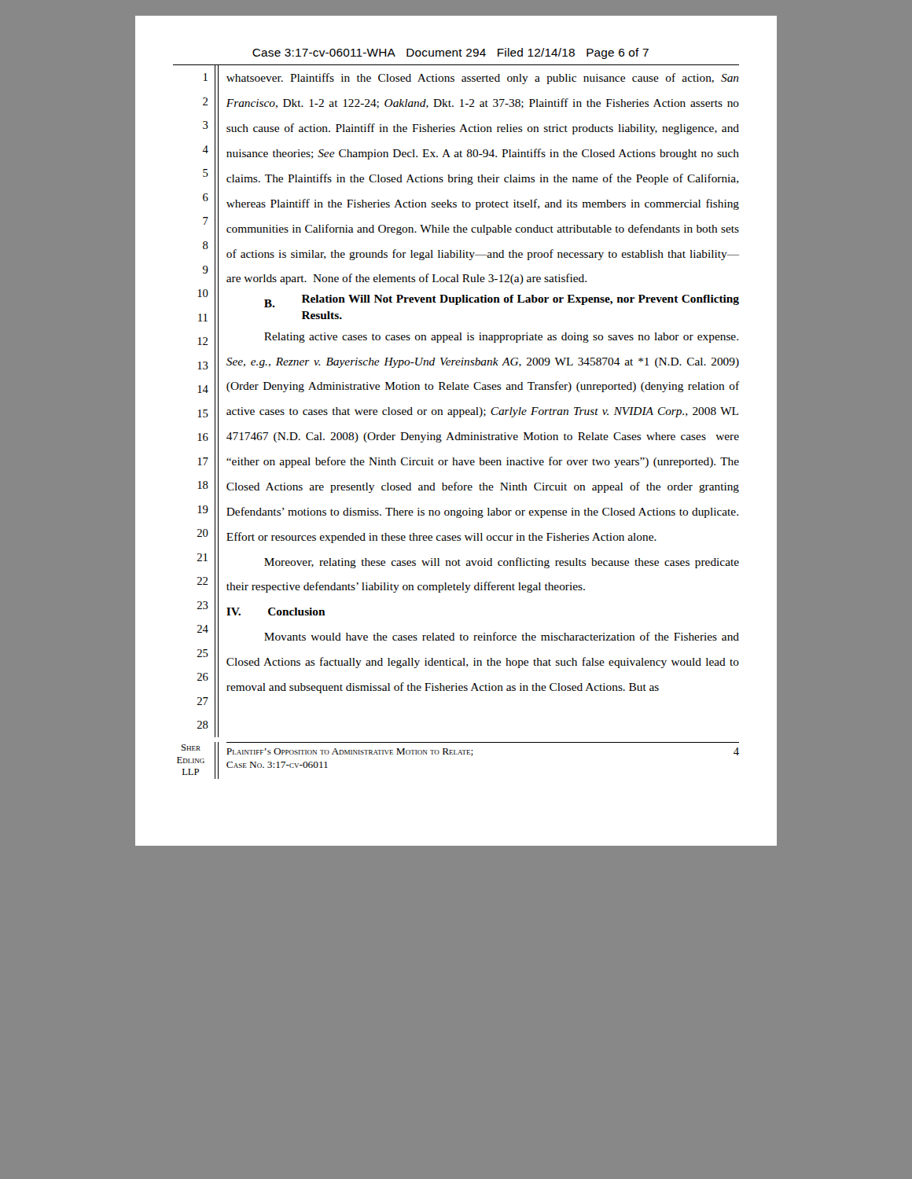Case 3:17-cv-06011-WHA Document 294 Filed 12/14/18 Page 6 of 7
1
2
3
4
5
6
7
8
9
10
11
12
13
14
15
16
17
18
19
20
21
22
23
24
25
26
27
28
whatsoever. Plaintiffs in the Closed Actions asserted only a public nuisance cause of action, San Francisco, Dkt. 1-2 at 122-24; Oakland, Dkt. 1-2 at 37-38; Plaintiff in the Fisheries Action asserts no such cause of action. Plaintiff in the Fisheries Action relies on strict products liability, negligence, and nuisance theories; See Champion Decl. Ex. A at 80-94. Plaintiffs in the Closed Actions brought no such claims. The Plaintiffs in the Closed Actions bring their claims in the name of the People of California, whereas Plaintiff in the Fisheries Action seeks to protect itself, and its members in commercial fishing communities in California and Oregon. While the culpable conduct attributable to defendants in both sets of actions is similar, the grounds for legal liability—and the proof necessary to establish that liability—are worlds apart. None of the elements of Local Rule 3-12(a) are satisfied.
B. Relation Will Not Prevent Duplication of Labor or Expense, nor Prevent Conflicting Results.
Relating active cases to cases on appeal is inappropriate as doing so saves no labor or expense. See, e.g., Rezner v. Bayerische Hypo-Und Vereinsbank AG, 2009 WL 3458704 at *1 (N.D. Cal. 2009) (Order Denying Administrative Motion to Relate Cases and Transfer) (unreported) (denying relation of active cases to cases that were closed or on appeal); Carlyle Fortran Trust v. NVIDIA Corp., 2008 WL 4717467 (N.D. Cal. 2008) (Order Denying Administrative Motion to Relate Cases where cases were “either on appeal before the Ninth Circuit or have been inactive for over two years”) (unreported). The Closed Actions are presently closed and before the Ninth Circuit on appeal of the order granting Defendants’ motions to dismiss. There is no ongoing labor or expense in the Closed Actions to duplicate. Effort or resources expended in these three cases will occur in the Fisheries Action alone.
Moreover, relating these cases will not avoid conflicting results because these cases predicate their respective defendants’ liability on completely different legal theories.
IV. Conclusion
Movants would have the cases related to reinforce the mischaracterization of the Fisheries and Closed Actions as factually and legally identical, in the hope that such false equivalency would lead to removal and subsequent dismissal of the Fisheries Action as in the Closed Actions. But as
Sher
Edling LLP
Plaintiff’s Opposition to Administrative Motion to Relate;
Case No. 3:17-cv-06011 4